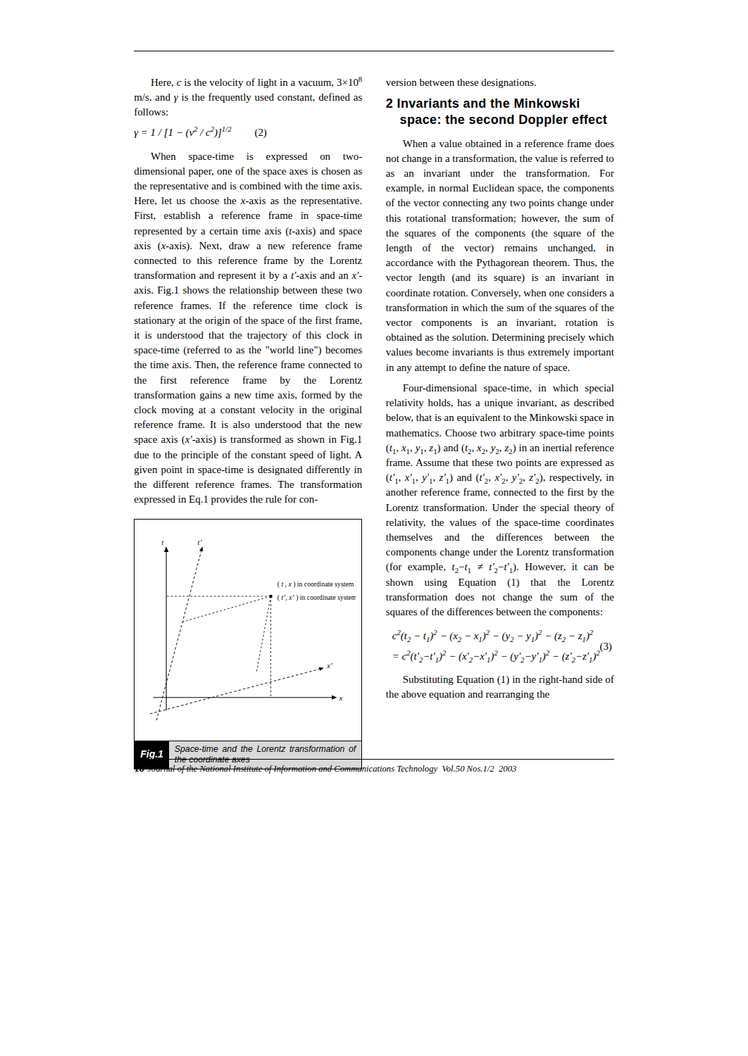Here, c is the velocity of light in a vacuum, 3×108 m/s, and γ is the frequently used constant, defined as follows:
γ = 1 / [1 − (v2 / c2)]1/2(2)
When space-time is expressed on two-dimensional paper, one of the space axes is chosen as the representative and is combined with the time axis. Here, let us choose the x-axis as the representative. First, establish a reference frame in space-time represented by a certain time axis (t-axis) and space axis (x-axis). Next, draw a new reference frame connected to this reference frame by the Lorentz transformation and represent it by a t'-axis and an x'-axis. Fig.1 shows the relationship between these two reference frames. If the reference time clock is stationary at the origin of the space of the first frame, it is understood that the trajectory of this clock in space-time (referred to as the "world line") becomes the time axis. Then, the reference frame connected to the first reference frame by the Lorentz transformation gains a new time axis, formed by the clock moving at a constant velocity in the original reference frame. It is also understood that the new space axis (x'-axis) is transformed as shown in Fig.1 due to the principle of the constant speed of light. A given point in space-time is designated differently in the different reference frames. The transformation expressed in Eq.1 provides the rule for con-
t x t’ x’ ( t , x ) in coordinate system S ( t’, x’ ) in coordinate system S’
Fig.1
Space-time and the Lorentz transformation of the coordinate axes
version between these designations.
2 Invariants and the Minkowskispace: the second Doppler effect
When a value obtained in a reference frame does not change in a transformation, the value is referred to as an invariant under the transformation. For example, in normal Euclidean space, the components of the vector connecting any two points change under this rotational transformation; however, the sum of the squares of the components (the square of the length of the vector) remains unchanged, in accordance with the Pythagorean theorem. Thus, the vector length (and its square) is an invariant in coordinate rotation. Conversely, when one considers a transformation in which the sum of the squares of the vector components is an invariant, rotation is obtained as the solution. Determining precisely which values become invariants is thus extremely important in any attempt to define the nature of space.
Four-dimensional space-time, in which special relativity holds, has a unique invariant, as described below, that is an equivalent to the Minkowski space in mathematics. Choose two arbitrary space-time points (t1, x1, y1, z1) and (t2, x2, y2, z2) in an inertial reference frame. Assume that these two points are expressed as (t'1, x'1, y'1, z'1) and (t'2, x'2, y'2, z'2), respectively, in another reference frame, connected to the first by the Lorentz transformation. Under the special theory of relativity, the values of the space-time coordinates themselves and the differences between the components change under the Lorentz transformation (for example, t2−t1 ≠ t'2−t'1). However, it can be shown using Equation (1) that the Lorentz transformation does not change the sum of the squares of the differences between the components:
c2(t2 − t1)2 − (x2 − x1)2 − (y2 − y1)2 − (z2 − z1)2
= c2(t'2−t'1)2 − (x'2−x'1)2 − (y'2−y'1)2 − (z'2−z'1)2
(3)
Substituting Equation (1) in the right-hand side of the above equation and rearranging the
18 Journal of the National Institute of Information and Communications Technology Vol.50 Nos.1/2 2003